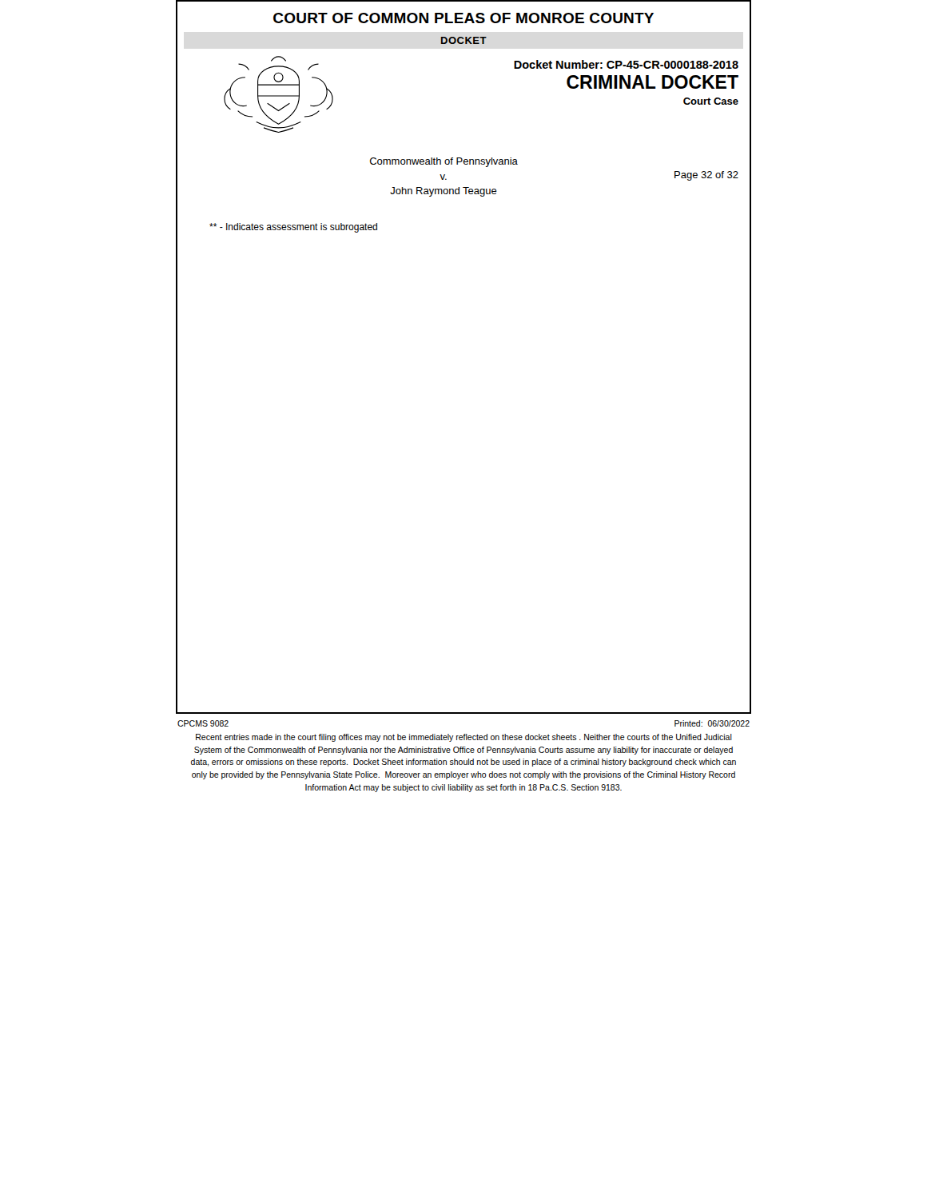COURT OF COMMON PLEAS OF MONROE COUNTY
DOCKET
Docket Number: CP-45-CR-0000188-2018
CRIMINAL DOCKET
Court Case
Commonwealth of Pennsylvania
v.
John Raymond Teague
Page 32 of 32
** - Indicates assessment is subrogated
CPCMS 9082 Printed: 06/30/2022
Recent entries made in the court filing offices may not be immediately reflected on these docket sheets . Neither the courts of the Unified Judicial System of the Commonwealth of Pennsylvania nor the Administrative Office of Pennsylvania Courts assume any liability for inaccurate or delayed data, errors or omissions on these reports. Docket Sheet information should not be used in place of a criminal history background check which can only be provided by the Pennsylvania State Police. Moreover an employer who does not comply with the provisions of the Criminal History Record Information Act may be subject to civil liability as set forth in 18 Pa.C.S. Section 9183.